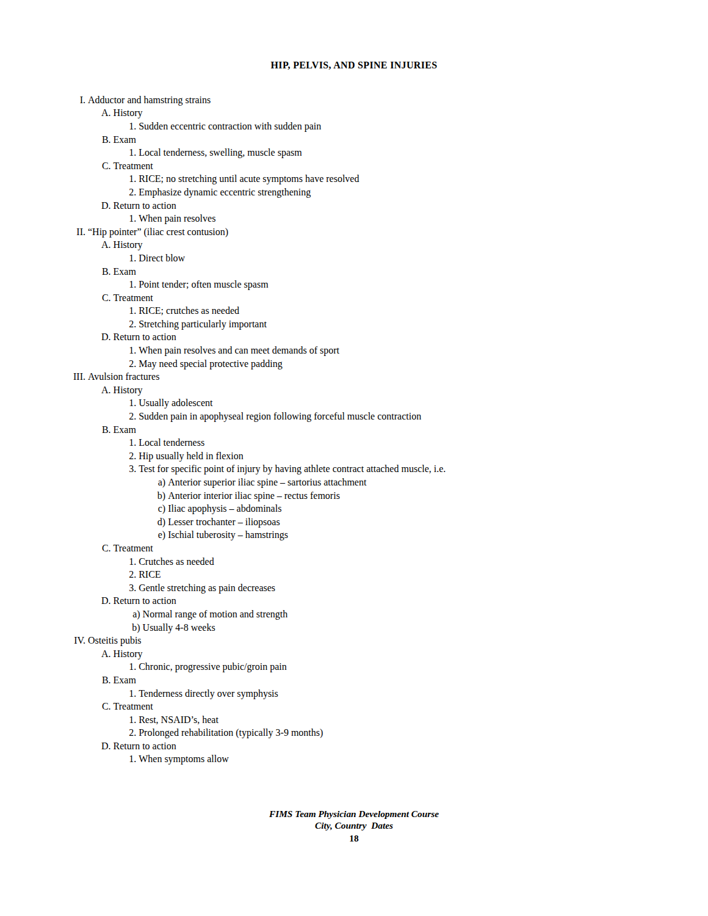HIP, PELVIS, AND SPINE INJURIES
Adductor and hamstring strains
History
Sudden eccentric contraction with sudden pain
Exam
Local tenderness, swelling, muscle spasm
Treatment
RICE; no stretching until acute symptoms have resolved
Emphasize dynamic eccentric strengthening
Return to action
When pain resolves
“Hip pointer” (iliac crest contusion)
History
Direct blow
Exam
Point tender; often muscle spasm
Treatment
RICE; crutches as needed
Stretching particularly important
Return to action
When pain resolves and can meet demands of sport
May need special protective padding
Avulsion fractures
History
Usually adolescent
Sudden pain in apophyseal region following forceful muscle contraction
Exam
Local tenderness
Hip usually held in flexion
Test for specific point of injury by having athlete contract attached muscle, i.e.
Anterior superior iliac spine – sartorius attachment
Anterior interior iliac spine – rectus femoris
Iliac apophysis – abdominals
Lesser trochanter – iliopsoas
Ischial tuberosity – hamstrings
Treatment
Crutches as needed
RICE
Gentle stretching as pain decreases
Return to action
Normal range of motion and strength
Usually 4-8 weeks
Osteitis pubis
History
Chronic, progressive pubic/groin pain
Exam
Tenderness directly over symphysis
Treatment
Rest, NSAID’s, heat
Prolonged rehabilitation (typically 3-9 months)
Return to action
When symptoms allow
FIMS Team Physician Development Course
City, Country Dates 18